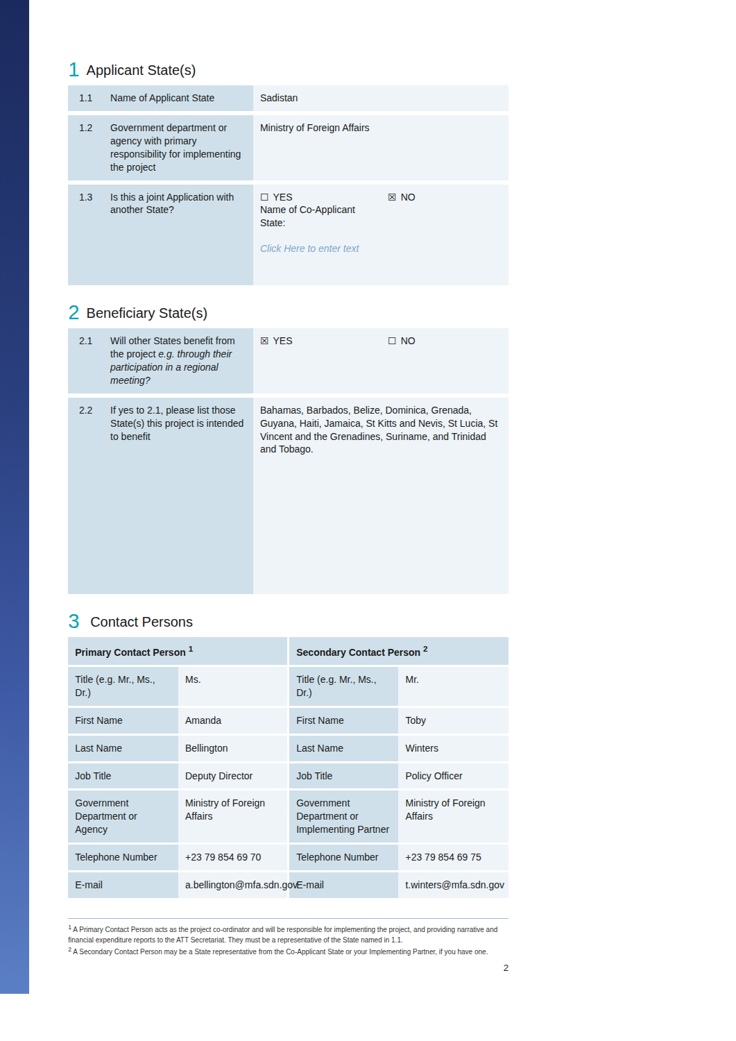1 Applicant State(s)
| 1.1 | Name of Applicant State | Sadistan |
| 1.2 | Government department or agency with primary responsibility for implementing the project | Ministry of Foreign Affairs |
| 1.3 | Is this a joint Application with another State? | ☐ YES Name of Co-Applicant State: | ☒ NO |
| | | Click Here to enter text |
2 Beneficiary State(s)
| 2.1 | Will other States benefit from the project e.g. through their participation in a regional meeting? | ☒ YES | ☐ NO |
| 2.2 | If yes to 2.1, please list those State(s) this project is intended to benefit | Bahamas, Barbados, Belize, Dominica, Grenada, Guyana, Haiti, Jamaica, St Kitts and Nevis, St Lucia, St Vincent and the Grenadines, Suriname, and Trinidad and Tobago. |
3 Contact Persons
| Primary Contact Person 1 | Secondary Contact Person 2 |
| --- | --- |
| Title (e.g. Mr., Ms., Dr.) | Ms. | Title (e.g. Mr., Ms., Dr.) | Mr. |
| First Name | Amanda | First Name | Toby |
| Last Name | Bellington | Last Name | Winters |
| Job Title | Deputy Director | Job Title | Policy Officer |
| Government Department or Agency | Ministry of Foreign Affairs | Government Department or Implementing Partner | Ministry of Foreign Affairs |
| Telephone Number | +23 79 854 69 70 | Telephone Number | +23 79 854 69 75 |
| E-mail | a.bellington@mfa.sdn.gov | E-mail | t.winters@mfa.sdn.gov |
1 A Primary Contact Person acts as the project co-ordinator and will be responsible for implementing the project, and providing narrative and financial expenditure reports to the ATT Secretariat. They must be a representative of the State named in 1.1.
2 A Secondary Contact Person may be a State representative from the Co-Applicant State or your Implementing Partner, if you have one.
2